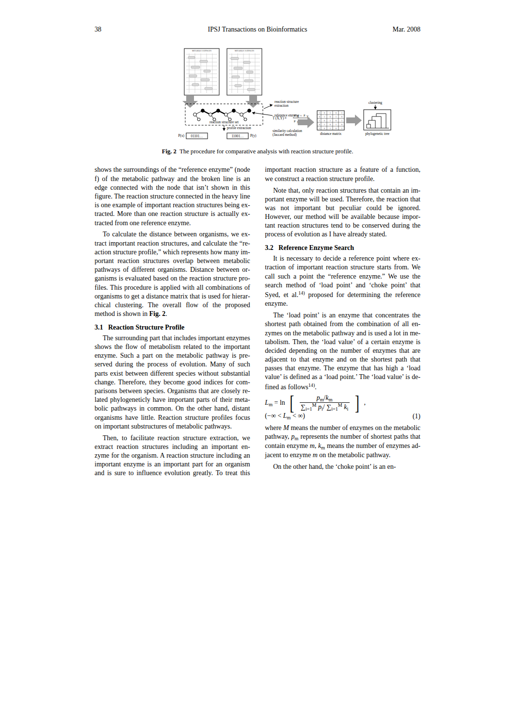38
IPSJ Transactions on Bioinformatics
Mar. 2008
METABOLIC PATHWAYS METABOLIC PATHWAYS reaction structure set reaction structure extraction reference enzyme profile extraction P(x) 01101… 11001… P(y) similarity calculation (Jaccard method) T (X,Y) = PX ∩ PY PX ∪ PY 1 0 1 0 1 0 1 0 1 0 1 0 1 0 1 0 1 0 1 0 1 0 1 0 1 distance matrix clustering phylogenetic tree
Fig. 2 The procedure for comparative analysis with reaction structure profile.
shows the surroundings of the “reference enzyme” (node f) of the metabolic pathway and the broken line is an edge connected with the node that isn’t shown in this figure. The reaction structure connected in the heavy line is one example of important reaction structures being extracted. More than one reaction structure is actually extracted from one reference enzyme.
To calculate the distance between organisms, we extract important reaction structures, and calculate the “reaction structure profile,” which represents how many important reaction structures overlap between metabolic pathways of different organisms. Distance between organisms is evaluated based on the reaction structure profiles. This procedure is applied with all combinations of organisms to get a distance matrix that is used for hierarchical clustering. The overall flow of the proposed method is shown in Fig. 2.
3.1 Reaction Structure Profile
The surrounding part that includes important enzymes shows the flow of metabolism related to the important enzyme. Such a part on the metabolic pathway is preserved during the process of evolution. Many of such parts exist between different species without substantial change. Therefore, they become good indices for comparisons between species. Organisms that are closely related phylogeneticly have important parts of their metabolic pathways in common. On the other hand, distant organisms have little. Reaction structure profiles focus on important substructures of metabolic pathways.
Then, to facilitate reaction structure extraction, we extract reaction structures including an important enzyme for the organism. A reaction structure including an important enzyme is an important part for an organism and is sure to influence evolution greatly. To treat this important reaction structure as a feature of a function, we construct a reaction structure profile.
Note that, only reaction structures that contain an important enzyme will be used. Therefore, the reaction that was not important but peculiar could be ignored. However, our method will be available because important reaction structures tend to be conserved during the process of evolution as I have already stated.
3.2 Reference Enzyme Search
It is necessary to decide a reference point where extraction of important reaction structure starts from. We call such a point the “reference enzyme.” We use the search method of ‘load point’ and ‘choke point’ that Syed, et al.14) proposed for determining the reference enzyme.
The ‘load point’ is an enzyme that concentrates the shortest path obtained from the combination of all enzymes on the metabolic pathway and is used a lot in metabolism. Then, the ‘load value’ of a certain enzyme is decided depending on the number of enzymes that are adjacent to that enzyme and on the shortest path that passes that enzyme. The enzyme that has high a ‘load value’ is defined as a ‘load point.’ The ‘load value’ is defined as follows14).
Lm = ln [ pm/km ∑i=1 M pi/ ∑i=1 M ki ] ,
(−∞ < Lm < ∞) (1)
where M means the number of enzymes on the metabolic pathway, pm represents the number of shortest paths that contain enzyme m, km means the number of enzymes adjacent to enzyme m on the metabolic pathway.
On the other hand, the ‘choke point’ is an en-